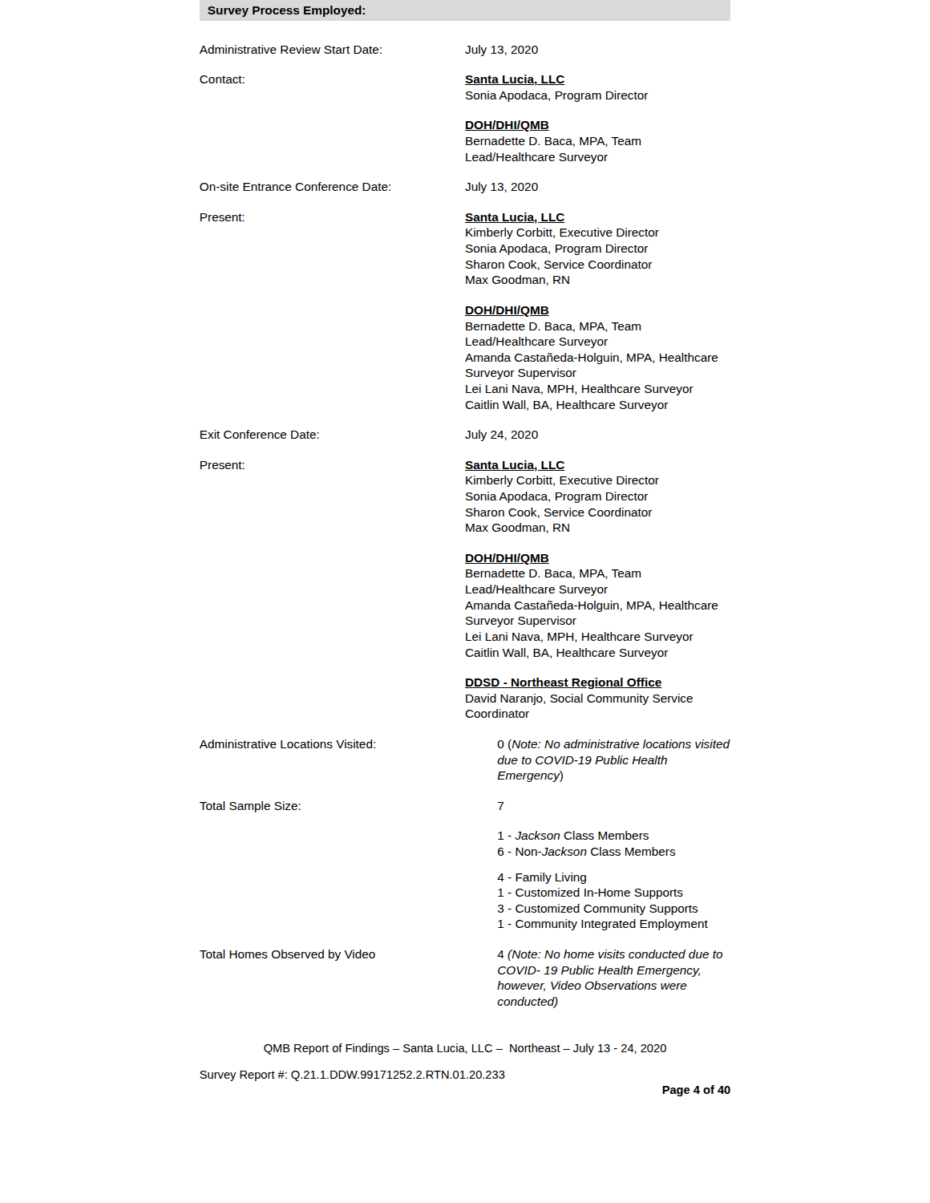Survey Process Employed:
| Administrative Review Start Date: | July 13, 2020 |
| Contact: | Santa Lucia, LLC Sonia Apodaca, Program Director |
| | DOH/DHI/QMB Bernadette D. Baca, MPA, Team Lead/Healthcare Surveyor |
| On-site Entrance Conference Date: | July 13, 2020 |
| Present: | Santa Lucia, LLC Kimberly Corbitt, Executive Director Sonia Apodaca, Program Director Sharon Cook, Service Coordinator Max Goodman, RN |
| | DOH/DHI/QMB Bernadette D. Baca, MPA, Team Lead/Healthcare Surveyor Amanda Castañeda-Holguin, MPA, Healthcare Surveyor Supervisor Lei Lani Nava, MPH, Healthcare Surveyor Caitlin Wall, BA, Healthcare Surveyor |
| Exit Conference Date: | July 24, 2020 |
| Present: | Santa Lucia, LLC Kimberly Corbitt, Executive Director Sonia Apodaca, Program Director Sharon Cook, Service Coordinator Max Goodman, RN |
| | DOH/DHI/QMB Bernadette D. Baca, MPA, Team Lead/Healthcare Surveyor Amanda Castañeda-Holguin, MPA, Healthcare Surveyor Supervisor Lei Lani Nava, MPH, Healthcare Surveyor Caitlin Wall, BA, Healthcare Surveyor |
| | DDSD - Northeast Regional Office David Naranjo, Social Community Service Coordinator |
| Administrative Locations Visited: | 0 ( Note: No administrative locations visited due to COVID-19 Public Health Emergency ) |
| Total Sample Size: | 7 |
| | 1 - Jackson Class Members 6 - Non- Jackson Class Members |
| | 4 - Family Living 1 - Customized In-Home Supports 3 - Customized Community Supports 1 - Community Integrated Employment |
| Total Homes Observed by Video | 4 (Note: No home visits conducted due to COVID- 19 Public Health Emergency, however, Video Observations were conducted) |
QMB Report of Findings – Santa Lucia, LLC – Northeast – July 13 - 24, 2020
Survey Report #: Q.21.1.DDW.99171252.2.RTN.01.20.233
Page 4 of 40